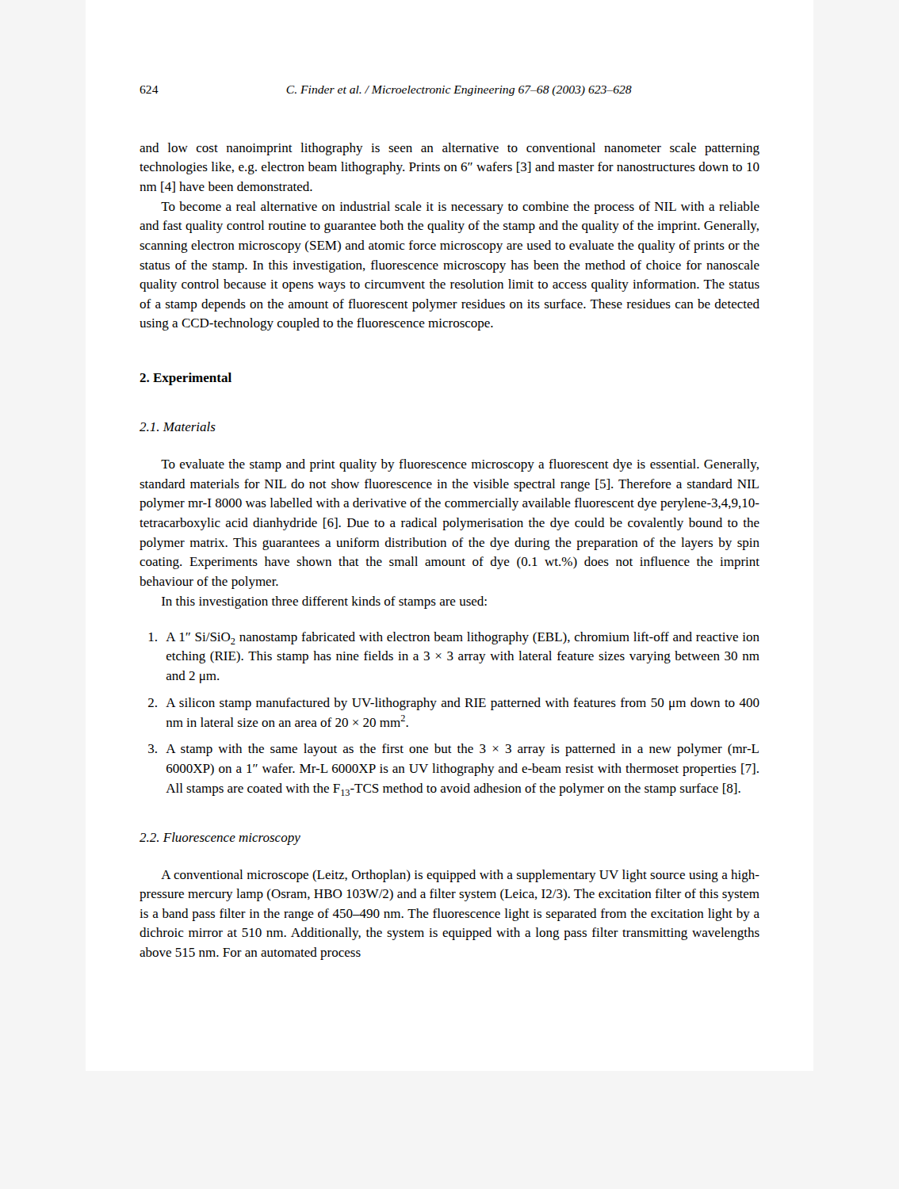624 C. Finder et al. / Microelectronic Engineering 67–68 (2003) 623–628
and low cost nanoimprint lithography is seen an alternative to conventional nanometer scale patterning technologies like, e.g. electron beam lithography. Prints on 6″ wafers [3] and master for nanostructures down to 10 nm [4] have been demonstrated.
To become a real alternative on industrial scale it is necessary to combine the process of NIL with a reliable and fast quality control routine to guarantee both the quality of the stamp and the quality of the imprint. Generally, scanning electron microscopy (SEM) and atomic force microscopy are used to evaluate the quality of prints or the status of the stamp. In this investigation, fluorescence microscopy has been the method of choice for nanoscale quality control because it opens ways to circumvent the resolution limit to access quality information. The status of a stamp depends on the amount of fluorescent polymer residues on its surface. These residues can be detected using a CCD-technology coupled to the fluorescence microscope.
2. Experimental
2.1. Materials
To evaluate the stamp and print quality by fluorescence microscopy a fluorescent dye is essential. Generally, standard materials for NIL do not show fluorescence in the visible spectral range [5]. Therefore a standard NIL polymer mr-I 8000 was labelled with a derivative of the commercially available fluorescent dye perylene-3,4,9,10-tetracarboxylic acid dianhydride [6]. Due to a radical polymerisation the dye could be covalently bound to the polymer matrix. This guarantees a uniform distribution of the dye during the preparation of the layers by spin coating. Experiments have shown that the small amount of dye (0.1 wt.%) does not influence the imprint behaviour of the polymer.
In this investigation three different kinds of stamps are used:
A 1″ Si/SiO2 nanostamp fabricated with electron beam lithography (EBL), chromium lift-off and reactive ion etching (RIE). This stamp has nine fields in a 3 × 3 array with lateral feature sizes varying between 30 nm and 2 μm.
A silicon stamp manufactured by UV-lithography and RIE patterned with features from 50 μm down to 400 nm in lateral size on an area of 20 × 20 mm2.
A stamp with the same layout as the first one but the 3 × 3 array is patterned in a new polymer (mr-L 6000XP) on a 1″ wafer. Mr-L 6000XP is an UV lithography and e-beam resist with thermoset properties [7]. All stamps are coated with the F13-TCS method to avoid adhesion of the polymer on the stamp surface [8].
2.2. Fluorescence microscopy
A conventional microscope (Leitz, Orthoplan) is equipped with a supplementary UV light source using a high-pressure mercury lamp (Osram, HBO 103W/2) and a filter system (Leica, I2/3). The excitation filter of this system is a band pass filter in the range of 450–490 nm. The fluorescence light is separated from the excitation light by a dichroic mirror at 510 nm. Additionally, the system is equipped with a long pass filter transmitting wavelengths above 515 nm. For an automated process